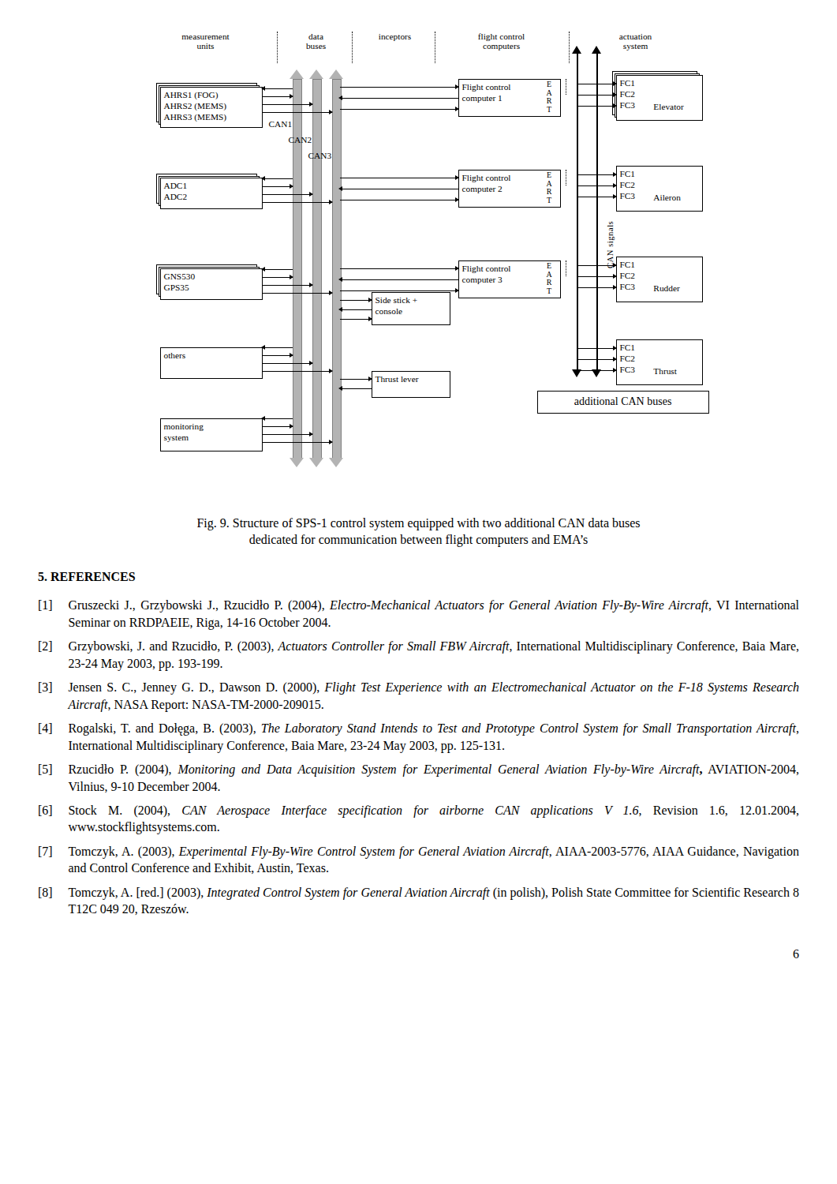measurement
units
data
buses
inceptors
flight control
computers
actuation
system
AHRS1 (FOG)
AHRS2 (MEMS)
AHRS3 (MEMS)
ADC1
ADC2
GNS530
GPS35
others
monitoring
system
Side stick +
console
Thrust lever
Flight control
computer 1
E
A
R
T
Flight control
computer 2
E
A
R
T
Flight control
computer 3
E
A
R
T
FC1
FC2
FC3 Elevator
FC1
FC2
FC3 Aileron
FC1
FC2
FC3 Rudder
FC1
FC2
FC3 Thrust
CAN1
CAN2
CAN3
CAN signals
additional CAN buses
Fig. 9. Structure of SPS-1 control system equipped with two additional CAN data buses
dedicated for communication between flight computers and EMA’s
5. REFERENCES
[1] Gruszecki J., Grzybowski J., Rzucidło P. (2004), Electro-Mechanical Actuators for General Aviation Fly-By-Wire Aircraft, VI International Seminar on RRDPAEIE, Riga, 14-16 October 2004.
[2] Grzybowski, J. and Rzucidło, P. (2003), Actuators Controller for Small FBW Aircraft, International Multidisciplinary Conference, Baia Mare, 23-24 May 2003, pp. 193-199.
[3] Jensen S. C., Jenney G. D., Dawson D. (2000), Flight Test Experience with an Electromechanical Actuator on the F-18 Systems Research Aircraft, NASA Report: NASA-TM-2000-209015.
[4] Rogalski, T. and Dołęga, B. (2003), The Laboratory Stand Intends to Test and Prototype Control System for Small Transportation Aircraft, International Multidisciplinary Conference, Baia Mare, 23-24 May 2003, pp. 125-131.
[5] Rzucidło P. (2004), Monitoring and Data Acquisition System for Experimental General Aviation Fly-by-Wire Aircraft, AVIATION-2004, Vilnius, 9-10 December 2004.
[6] Stock M. (2004), CAN Aerospace Interface specification for airborne CAN applications V 1.6, Revision 1.6, 12.01.2004, www.stockflightsystems.com.
[7] Tomczyk, A. (2003), Experimental Fly-By-Wire Control System for General Aviation Aircraft, AIAA-2003-5776, AIAA Guidance, Navigation and Control Conference and Exhibit, Austin, Texas.
[8] Tomczyk, A. [red.] (2003), Integrated Control System for General Aviation Aircraft (in polish), Polish State Committee for Scientific Research 8 T12C 049 20, Rzeszów.
6